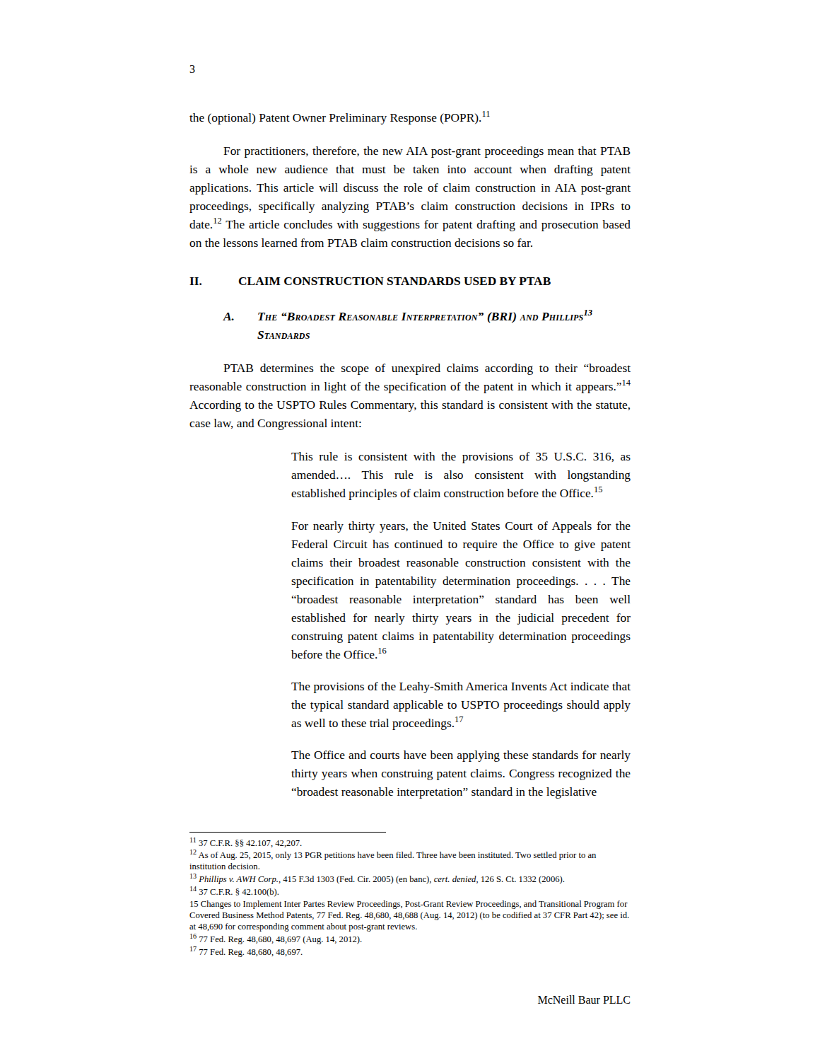3
the (optional) Patent Owner Preliminary Response (POPR).11
For practitioners, therefore, the new AIA post-grant proceedings mean that PTAB is a whole new audience that must be taken into account when drafting patent applications. This article will discuss the role of claim construction in AIA post-grant proceedings, specifically analyzing PTAB’s claim construction decisions in IPRs to date.12 The article concludes with suggestions for patent drafting and prosecution based on the lessons learned from PTAB claim construction decisions so far.
II. Claim Construction Standards Used by PTAB
A. The “Broadest Reasonable Interpretation” (BRI) and Phillips13 Standards
PTAB determines the scope of unexpired claims according to their “broadest reasonable construction in light of the specification of the patent in which it appears.”14 According to the USPTO Rules Commentary, this standard is consistent with the statute, case law, and Congressional intent:
This rule is consistent with the provisions of 35 U.S.C. 316, as amended…. This rule is also consistent with longstanding established principles of claim construction before the Office.15
For nearly thirty years, the United States Court of Appeals for the Federal Circuit has continued to require the Office to give patent claims their broadest reasonable construction consistent with the specification in patentability determination proceedings. . . . The “broadest reasonable interpretation” standard has been well established for nearly thirty years in the judicial precedent for construing patent claims in patentability determination proceedings before the Office.16
The provisions of the Leahy-Smith America Invents Act indicate that the typical standard applicable to USPTO proceedings should apply as well to these trial proceedings.17
The Office and courts have been applying these standards for nearly thirty years when construing patent claims. Congress recognized the “broadest reasonable interpretation” standard in the legislative
11 37 C.F.R. §§ 42.107, 42,207.
12 As of Aug. 25, 2015, only 13 PGR petitions have been filed. Three have been instituted. Two settled prior to an institution decision.
13 Phillips v. AWH Corp., 415 F.3d 1303 (Fed. Cir. 2005) (en banc), cert. denied, 126 S. Ct. 1332 (2006).
14 37 C.F.R. § 42.100(b).
15 Changes to Implement Inter Partes Review Proceedings, Post-Grant Review Proceedings, and Transitional Program for Covered Business Method Patents, 77 Fed. Reg. 48,680, 48,688 (Aug. 14, 2012) (to be codified at 37 CFR Part 42); see id. at 48,690 for corresponding comment about post-grant reviews.
16 77 Fed. Reg. 48,680, 48,697 (Aug. 14, 2012).
17 77 Fed. Reg. 48,680, 48,697.
McNeill Baur PLLC